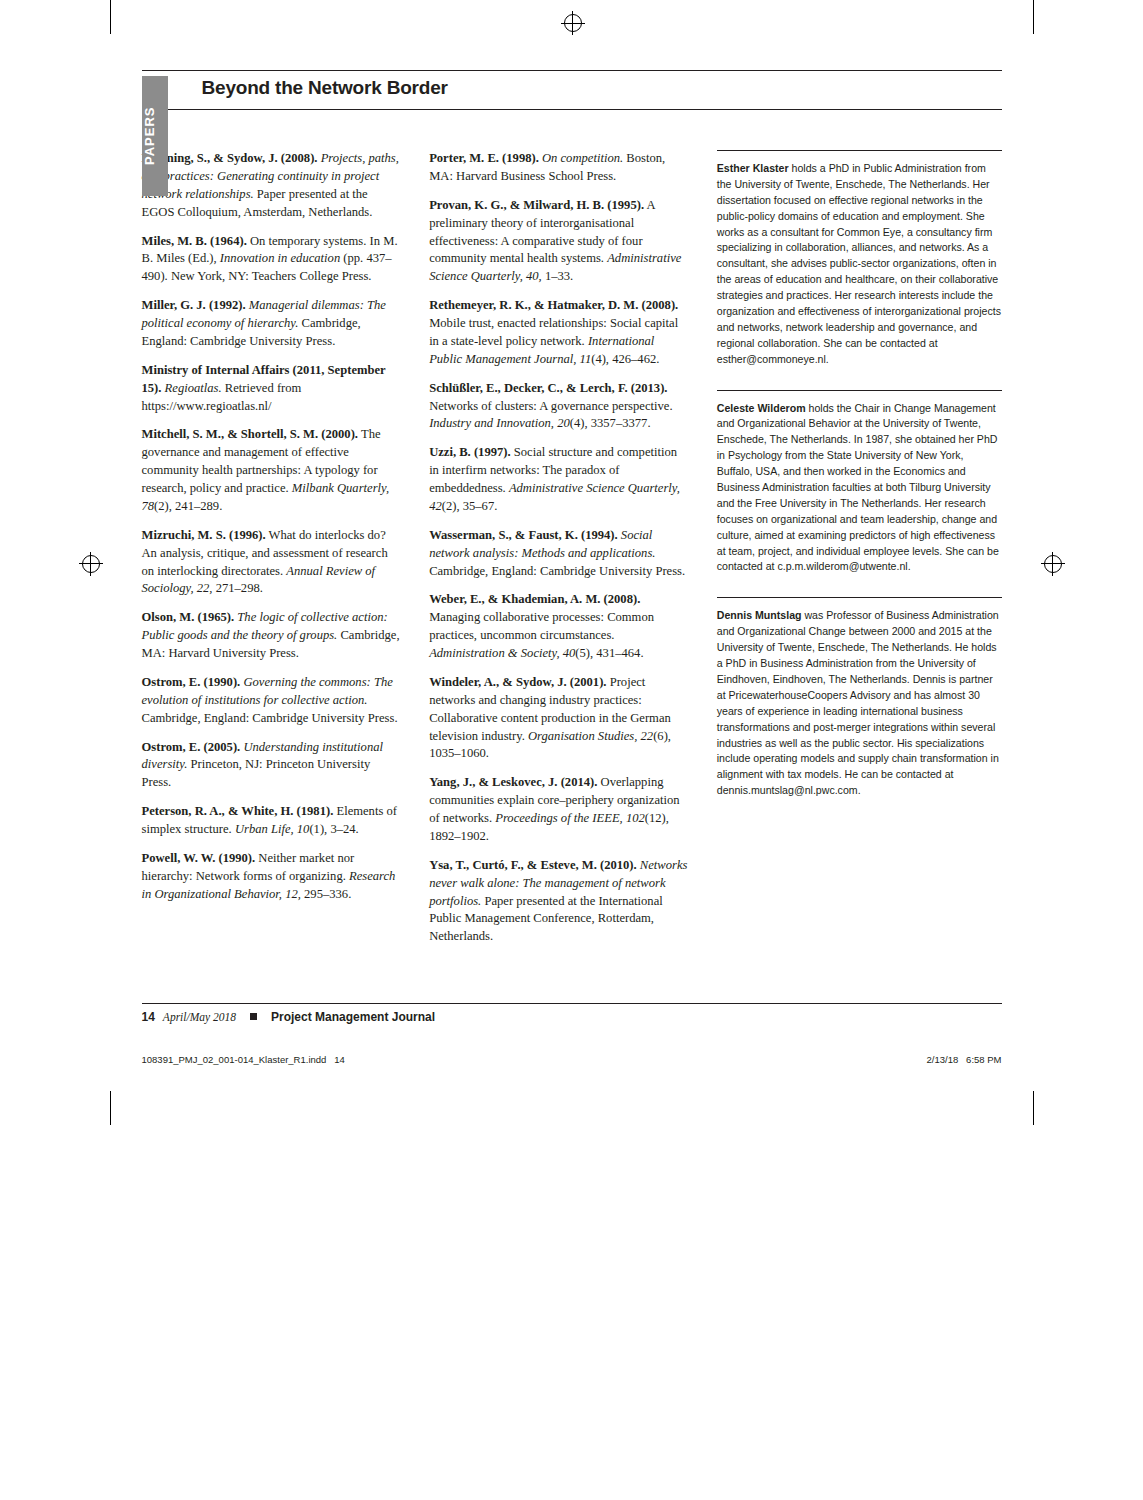Beyond the Network Border
PAPERS
Manning, S., & Sydow, J. (2008). Projects, paths, and practices: Generating continuity in project network relationships. Paper presented at the EGOS Colloquium, Amsterdam, Netherlands.
Miles, M. B. (1964). On temporary systems. In M. B. Miles (Ed.), Innovation in education (pp. 437–490). New York, NY: Teachers College Press.
Miller, G. J. (1992). Managerial dilemmas: The political economy of hierarchy. Cambridge, England: Cambridge University Press.
Ministry of Internal Affairs (2011, September 15). Regioatlas. Retrieved from https://www.regioatlas.nl/
Mitchell, S. M., & Shortell, S. M. (2000). The governance and management of effective community health partnerships: A typology for research, policy and practice. Milbank Quarterly, 78(2), 241–289.
Mizruchi, M. S. (1996). What do interlocks do? An analysis, critique, and assessment of research on interlocking directorates. Annual Review of Sociology, 22, 271–298.
Olson, M. (1965). The logic of collective action: Public goods and the theory of groups. Cambridge, MA: Harvard University Press.
Ostrom, E. (1990). Governing the commons: The evolution of institutions for collective action. Cambridge, England: Cambridge University Press.
Ostrom, E. (2005). Understanding institutional diversity. Princeton, NJ: Princeton University Press.
Peterson, R. A., & White, H. (1981). Elements of simplex structure. Urban Life, 10(1), 3–24.
Powell, W. W. (1990). Neither market nor hierarchy: Network forms of organizing. Research in Organizational Behavior, 12, 295–336.
Porter, M. E. (1998). On competition. Boston, MA: Harvard Business School Press.
Provan, K. G., & Milward, H. B. (1995). A preliminary theory of interorganisational effectiveness: A comparative study of four community mental health systems. Administrative Science Quarterly, 40, 1–33.
Rethemeyer, R. K., & Hatmaker, D. M. (2008). Mobile trust, enacted relationships: Social capital in a state-level policy network. International Public Management Journal, 11(4), 426–462.
Schlüßler, E., Decker, C., & Lerch, F. (2013). Networks of clusters: A governance perspective. Industry and Innovation, 20(4), 3357–3377.
Uzzi, B. (1997). Social structure and competition in interfirm networks: The paradox of embeddedness. Administrative Science Quarterly, 42(2), 35–67.
Wasserman, S., & Faust, K. (1994). Social network analysis: Methods and applications. Cambridge, England: Cambridge University Press.
Weber, E., & Khademian, A. M. (2008). Managing collaborative processes: Common practices, uncommon circumstances. Administration & Society, 40(5), 431–464.
Windeler, A., & Sydow, J. (2001). Project networks and changing industry practices: Collaborative content production in the German television industry. Organisation Studies, 22(6), 1035–1060.
Yang, J., & Leskovec, J. (2014). Overlapping communities explain core–periphery organization of networks. Proceedings of the IEEE, 102(12), 1892–1902.
Ysa, T., Curtó, F., & Esteve, M. (2010). Networks never walk alone: The management of network portfolios. Paper presented at the International Public Management Conference, Rotterdam, Netherlands.
Esther Klaster holds a PhD in Public Administration from the University of Twente, Enschede, The Netherlands. Her dissertation focused on effective regional networks in the public-policy domains of education and employment. She works as a consultant for Common Eye, a consultancy firm specializing in collaboration, alliances, and networks. As a consultant, she advises public-sector organizations, often in the areas of education and healthcare, on their collaborative strategies and practices. Her research interests include the organization and effectiveness of interorganizational projects and networks, network leadership and governance, and regional collaboration. She can be contacted at esther@commoneye.nl.
Celeste Wilderom holds the Chair in Change Management and Organizational Behavior at the University of Twente, Enschede, The Netherlands. In 1987, she obtained her PhD in Psychology from the State University of New York, Buffalo, USA, and then worked in the Economics and Business Administration faculties at both Tilburg University and the Free University in The Netherlands. Her research focuses on organizational and team leadership, change and culture, aimed at examining predictors of high effectiveness at team, project, and individual employee levels. She can be contacted at c.p.m.wilderom@utwente.nl.
Dennis Muntslag was Professor of Business Administration and Organizational Change between 2000 and 2015 at the University of Twente, Enschede, The Netherlands. He holds a PhD in Business Administration from the University of Eindhoven, Eindhoven, The Netherlands. Dennis is partner at PricewaterhouseCoopers Advisory and has almost 30 years of experience in leading international business transformations and post-merger integrations within several industries as well as the public sector. His specializations include operating models and supply chain transformation in alignment with tax models. He can be contacted at dennis.muntslag@nl.pwc.com.
14 April/May 2018 Project Management Journal
108391_PMJ_02_001-014_Klaster_R1.indd 14
2/13/18 6:58 PM